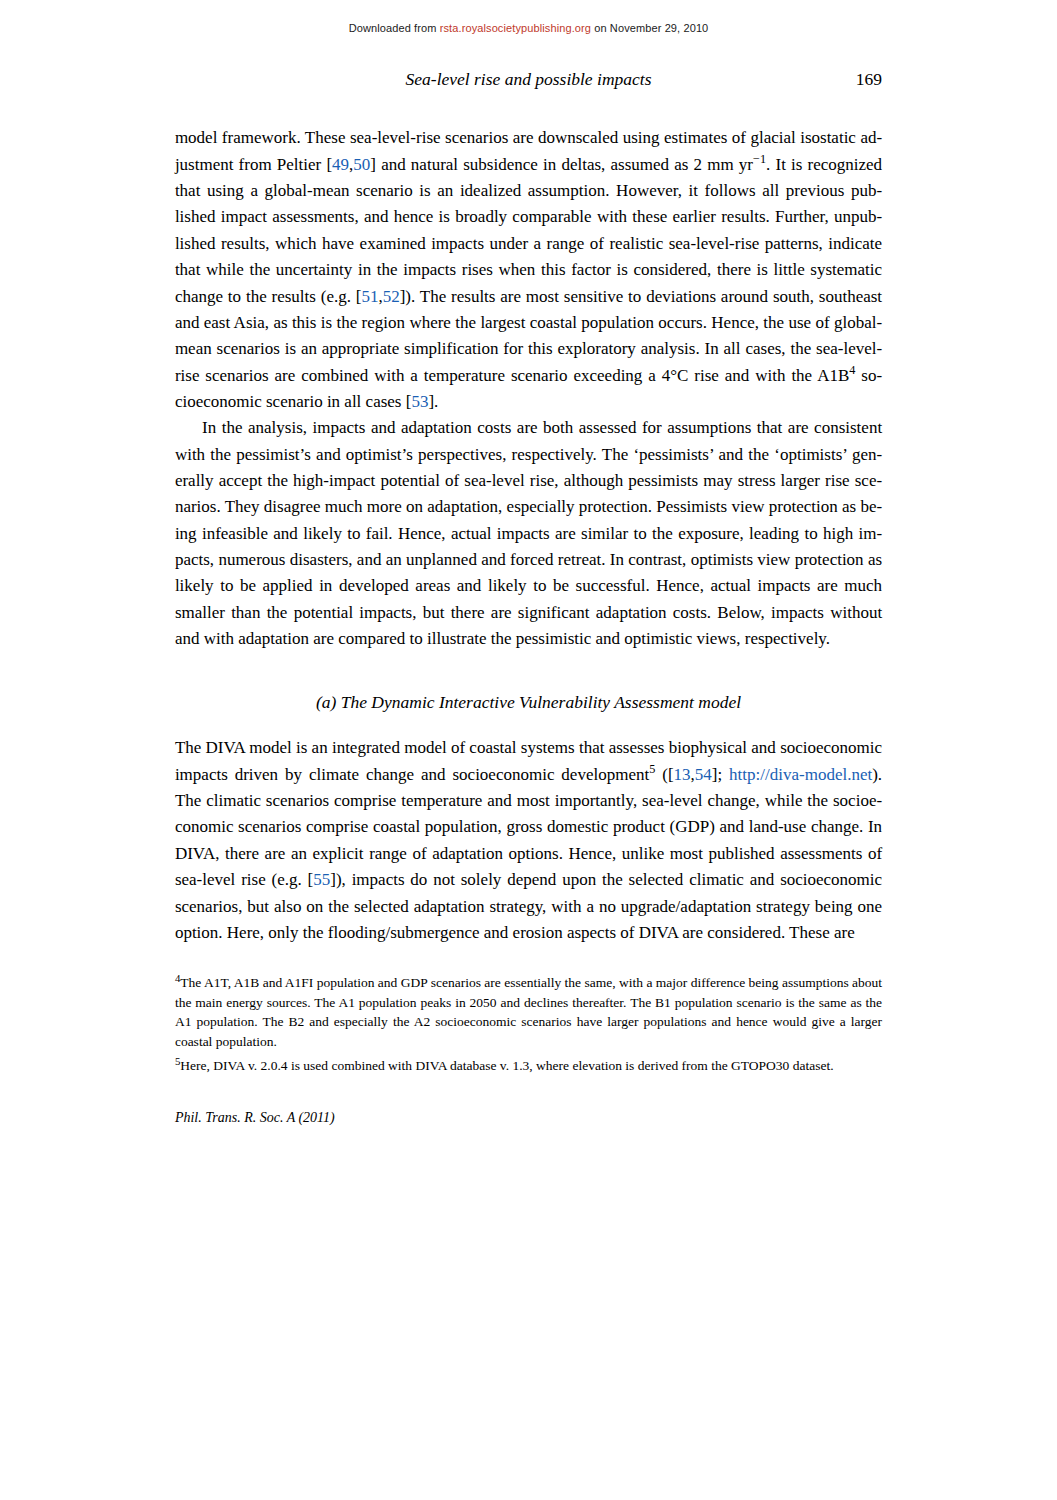Downloaded from rsta.royalsocietypublishing.org on November 29, 2010
Sea-level rise and possible impacts 169
model framework. These sea-level-rise scenarios are downscaled using estimates of glacial isostatic adjustment from Peltier [49,50] and natural subsidence in deltas, assumed as 2 mm yr−1. It is recognized that using a global-mean scenario is an idealized assumption. However, it follows all previous published impact assessments, and hence is broadly comparable with these earlier results. Further, unpublished results, which have examined impacts under a range of realistic sea-level-rise patterns, indicate that while the uncertainty in the impacts rises when this factor is considered, there is little systematic change to the results (e.g. [51,52]). The results are most sensitive to deviations around south, southeast and east Asia, as this is the region where the largest coastal population occurs. Hence, the use of global-mean scenarios is an appropriate simplification for this exploratory analysis. In all cases, the sea-level-rise scenarios are combined with a temperature scenario exceeding a 4°C rise and with the A1B4 socioeconomic scenario in all cases [53].
In the analysis, impacts and adaptation costs are both assessed for assumptions that are consistent with the pessimist’s and optimist’s perspectives, respectively. The ‘pessimists’ and the ‘optimists’ generally accept the high-impact potential of sea-level rise, although pessimists may stress larger rise scenarios. They disagree much more on adaptation, especially protection. Pessimists view protection as being infeasible and likely to fail. Hence, actual impacts are similar to the exposure, leading to high impacts, numerous disasters, and an unplanned and forced retreat. In contrast, optimists view protection as likely to be applied in developed areas and likely to be successful. Hence, actual impacts are much smaller than the potential impacts, but there are significant adaptation costs. Below, impacts without and with adaptation are compared to illustrate the pessimistic and optimistic views, respectively.
(a) The Dynamic Interactive Vulnerability Assessment model
The DIVA model is an integrated model of coastal systems that assesses biophysical and socioeconomic impacts driven by climate change and socioeconomic development5 ([13,54]; http://diva-model.net). The climatic scenarios comprise temperature and most importantly, sea-level change, while the socioeconomic scenarios comprise coastal population, gross domestic product (GDP) and land-use change. In DIVA, there are an explicit range of adaptation options. Hence, unlike most published assessments of sea-level rise (e.g. [55]), impacts do not solely depend upon the selected climatic and socioeconomic scenarios, but also on the selected adaptation strategy, with a no upgrade/adaptation strategy being one option. Here, only the flooding/submergence and erosion aspects of DIVA are considered. These are
4The A1T, A1B and A1FI population and GDP scenarios are essentially the same, with a major difference being assumptions about the main energy sources. The A1 population peaks in 2050 and declines thereafter. The B1 population scenario is the same as the A1 population. The B2 and especially the A2 socioeconomic scenarios have larger populations and hence would give a larger coastal population.
5Here, DIVA v. 2.0.4 is used combined with DIVA database v. 1.3, where elevation is derived from the GTOPO30 dataset.
Phil. Trans. R. Soc. A (2011)